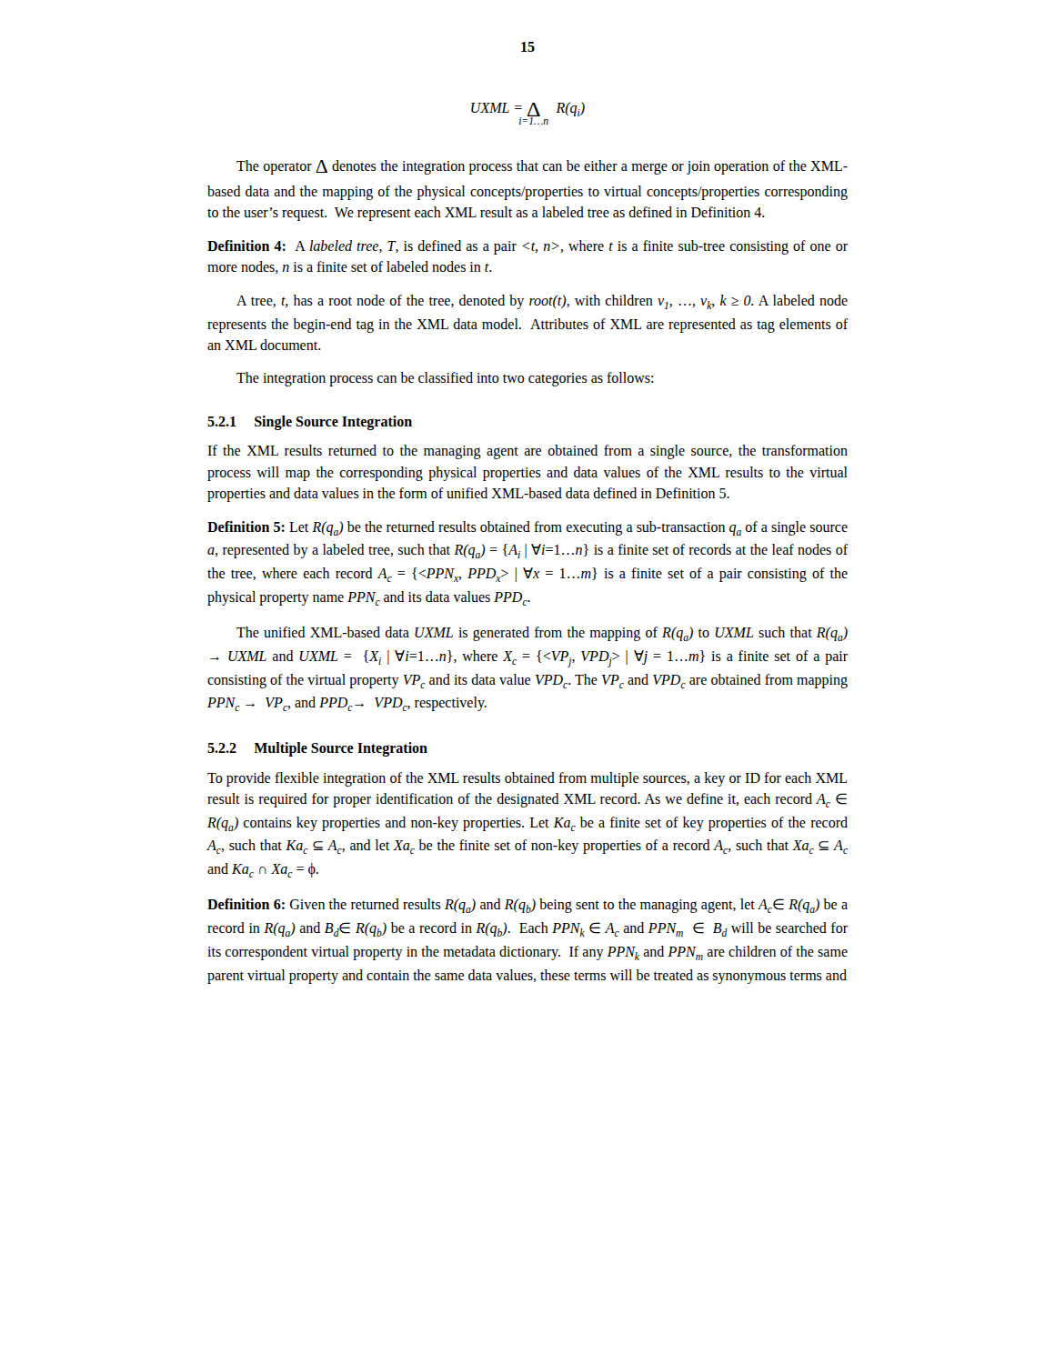15
UXML = Δi=1…n R(qi)
The operator Δ denotes the integration process that can be either a merge or join operation of the XML-based data and the mapping of the physical concepts/properties to virtual concepts/properties corresponding to the user’s request. We represent each XML result as a labeled tree as defined in Definition 4.
Definition 4: A labeled tree, T, is defined as a pair <t, n>, where t is a finite sub-tree consisting of one or more nodes, n is a finite set of labeled nodes in t.
A tree, t, has a root node of the tree, denoted by root(t), with children v1, …, vk, k ≥ 0. A labeled node represents the begin-end tag in the XML data model. Attributes of XML are represented as tag elements of an XML document.
The integration process can be classified into two categories as follows:
5.2.1 Single Source Integration
If the XML results returned to the managing agent are obtained from a single source, the transformation process will map the corresponding physical properties and data values of the XML results to the virtual properties and data values in the form of unified XML-based data defined in Definition 5.
Definition 5: Let R(qa) be the returned results obtained from executing a sub-transaction qa of a single source a, represented by a labeled tree, such that R(qa) = {Ai | ∀i=1…n} is a finite set of records at the leaf nodes of the tree, where each record Ac = {<PPNx, PPDx> | ∀x = 1…m} is a finite set of a pair consisting of the physical property name PPNc and its data values PPDc.
The unified XML-based data UXML is generated from the mapping of R(qa) to UXML such that R(qa) → UXML and UXML = {Xi | ∀i=1…n}, where Xc = {<VPj, VPDj> | ∀j = 1…m} is a finite set of a pair consisting of the virtual property VPc and its data value VPDc. The VPc and VPDc are obtained from mapping PPNc → VPc, and PPDc→ VPDc, respectively.
5.2.2 Multiple Source Integration
To provide flexible integration of the XML results obtained from multiple sources, a key or ID for each XML result is required for proper identification of the designated XML record. As we define it, each record Ac ∈ R(qa) contains key properties and non-key properties. Let Kac be a finite set of key properties of the record Ac, such that Kac ⊆ Ac, and let Xac be the finite set of non-key properties of a record Ac, such that Xac ⊆ Ac and Kac ∩ Xac = ϕ.
Definition 6: Given the returned results R(qa) and R(qb) being sent to the managing agent, let Ac∈ R(qa) be a record in R(qa) and Bd∈ R(qb) be a record in R(qb). Each PPNk ∈ Ac and PPNm ∈ Bd will be searched for its correspondent virtual property in the metadata dictionary. If any PPNk and PPNm are children of the same parent virtual property and contain the same data values, these terms will be treated as synonymous terms and